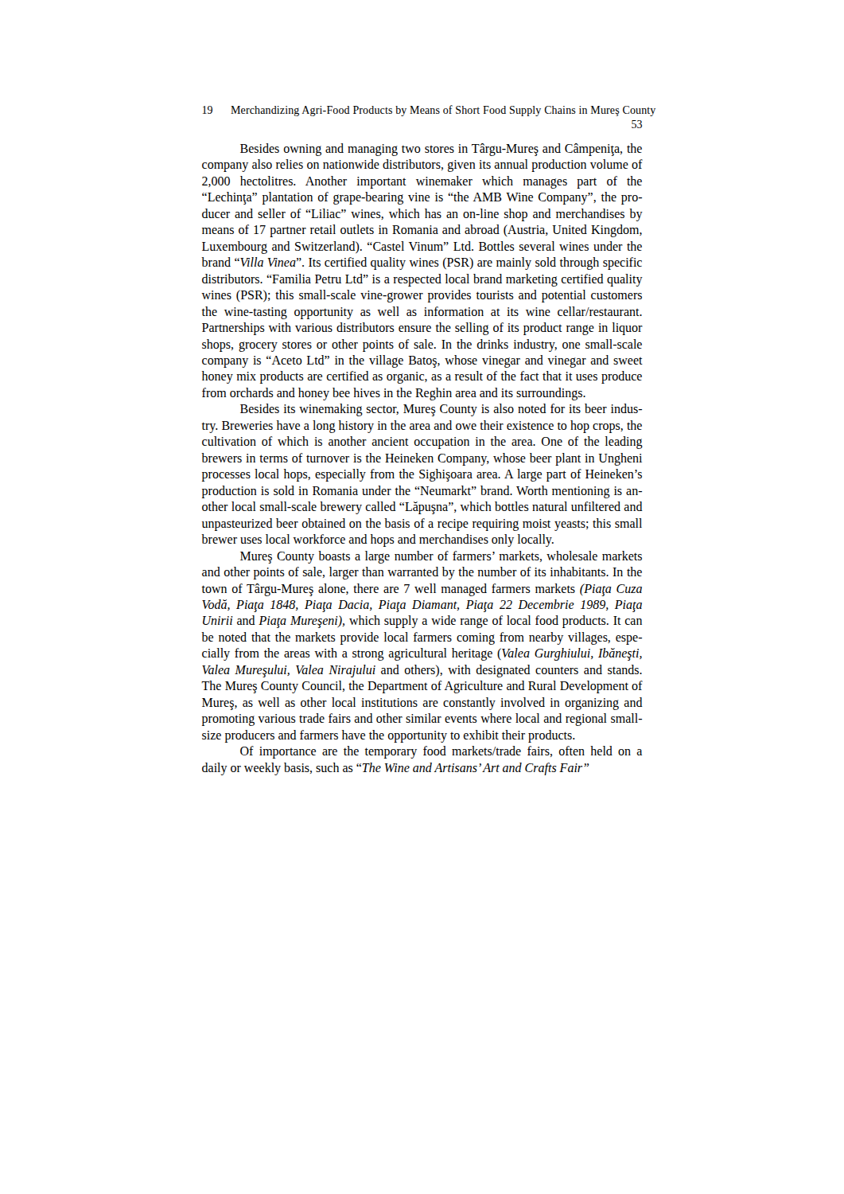19 Merchandizing Agri-Food Products by Means of Short Food Supply Chains in Mureş County 53
Besides owning and managing two stores in Târgu-Mureş and Câmpeniţa, the company also relies on nationwide distributors, given its annual production volume of 2,000 hectolitres. Another important winemaker which manages part of the “Lechinţa” plantation of grape-bearing vine is “the AMB Wine Company”, the producer and seller of “Liliac” wines, which has an on-line shop and merchandises by means of 17 partner retail outlets in Romania and abroad (Austria, United Kingdom, Luxembourg and Switzerland). “Castel Vinum” Ltd. Bottles several wines under the brand “Villa Vinea”. Its certified quality wines (PSR) are mainly sold through specific distributors. “Familia Petru Ltd” is a respected local brand marketing certified quality wines (PSR); this small-scale vine-grower provides tourists and potential customers the wine-tasting opportunity as well as information at its wine cellar/restaurant. Partnerships with various distributors ensure the selling of its product range in liquor shops, grocery stores or other points of sale. In the drinks industry, one small-scale company is “Aceto Ltd” in the village Batoş, whose vinegar and vinegar and sweet honey mix products are certified as organic, as a result of the fact that it uses produce from orchards and honey bee hives in the Reghin area and its surroundings.
Besides its winemaking sector, Mureş County is also noted for its beer industry. Breweries have a long history in the area and owe their existence to hop crops, the cultivation of which is another ancient occupation in the area. One of the leading brewers in terms of turnover is the Heineken Company, whose beer plant in Ungheni processes local hops, especially from the Sighişoara area. A large part of Heineken’s production is sold in Romania under the “Neumarkt” brand. Worth mentioning is another local small-scale brewery called “Lăpuşna”, which bottles natural unfiltered and unpasteurized beer obtained on the basis of a recipe requiring moist yeasts; this small brewer uses local workforce and hops and merchandises only locally.
Mureş County boasts a large number of farmers’ markets, wholesale markets and other points of sale, larger than warranted by the number of its inhabitants. In the town of Târgu-Mureş alone, there are 7 well managed farmers markets (Piaţa Cuza Vodă, Piaţa 1848, Piaţa Dacia, Piaţa Diamant, Piaţa 22 Decembrie 1989, Piaţa Unirii and Piaţa Mureşeni), which supply a wide range of local food products. It can be noted that the markets provide local farmers coming from nearby villages, especially from the areas with a strong agricultural heritage (Valea Gurghiului, Ibăneşti, Valea Mureşului, Valea Nirajului and others), with designated counters and stands. The Mureş County Council, the Department of Agriculture and Rural Development of Mureş, as well as other local institutions are constantly involved in organizing and promoting various trade fairs and other similar events where local and regional small-size producers and farmers have the opportunity to exhibit their products.
Of importance are the temporary food markets/trade fairs, often held on a daily or weekly basis, such as “The Wine and Artisans’ Art and Crafts Fair”